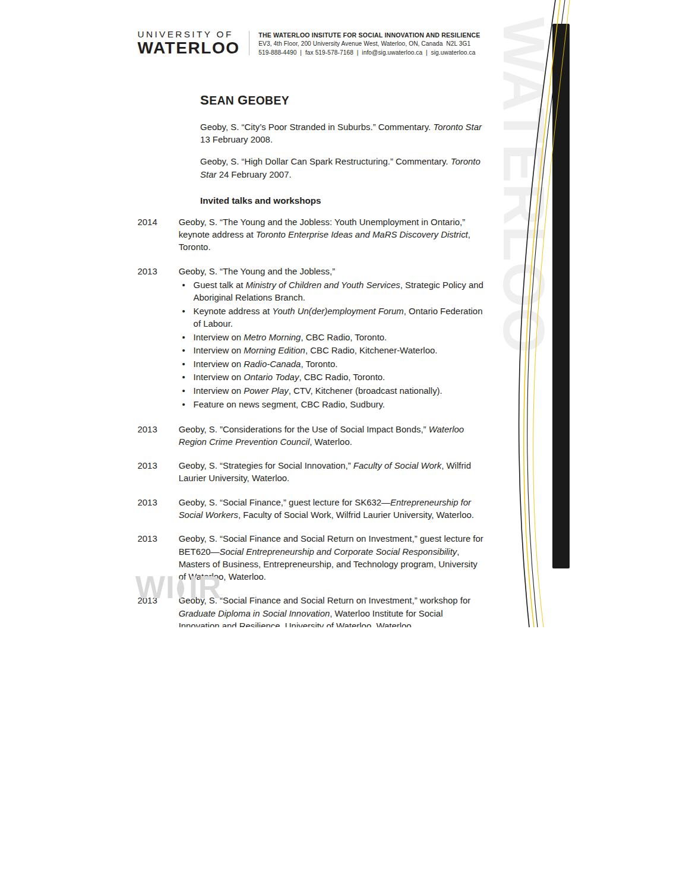WATERLOO
UNIVERSITY OF
WATERLOO
The Waterloo Insitute for Social Innovation and Resilience
EV3, 4th Floor, 200 University Avenue West, Waterloo, ON, Canada N2L 3G1
519-888-4490 | fax 519-578-7168 | info@sig.uwaterloo.ca | sig.uwaterloo.ca
Sean Geobey
Geoby, S. “City’s Poor Stranded in Suburbs.” Commentary. Toronto Star 13 February 2008.
Geoby, S. “High Dollar Can Spark Restructuring.” Commentary. Toronto Star 24 February 2007.
Invited talks and workshops
2014
Geoby, S. “The Young and the Jobless: Youth Unemployment in Ontario,” keynote address at Toronto Enterprise Ideas and MaRS Discovery District, Toronto.
2013
Geoby, S. “The Young and the Jobless,”
Guest talk at Ministry of Children and Youth Services, Strategic Policy and Aboriginal Relations Branch.
Keynote address at Youth Un(der)employment Forum, Ontario Federation of Labour.
Interview on Metro Morning, CBC Radio, Toronto.
Interview on Morning Edition, CBC Radio, Kitchener-Waterloo.
Interview on Radio-Canada, Toronto.
Interview on Ontario Today, CBC Radio, Toronto.
Interview on Power Play, CTV, Kitchener (broadcast nationally).
Feature on news segment, CBC Radio, Sudbury.
2013
Geoby, S. ”Considerations for the Use of Social Impact Bonds,” Waterloo Region Crime Prevention Council, Waterloo.
2013
Geoby, S. “Strategies for Social Innovation,” Faculty of Social Work, Wilfrid Laurier University, Waterloo.
2013
Geoby, S. “Social Finance,” guest lecture for SK632—Entrepreneurship for Social Workers, Faculty of Social Work, Wilfrid Laurier University, Waterloo.
2013
Geoby, S. “Social Finance and Social Return on Investment,” guest lecture for BET620—Social Entrepreneurship and Corporate Social Responsibility, Masters of Business, Entrepreneurship, and Technology program, University of Waterloo, Waterloo.
2013
Geoby, S. “Social Finance and Social Return on Investment,” workshop for Graduate Diploma in Social Innovation, Waterloo Institute for Social Innovation and Resilience, University of Waterloo, Waterloo.
2012
Geoby, S. “Social Finance and Social Innovation in Wood Buffalo,” guest lecture at Sustainable Prosperity Wood Buffalo, Fort McMurray.
WI IR